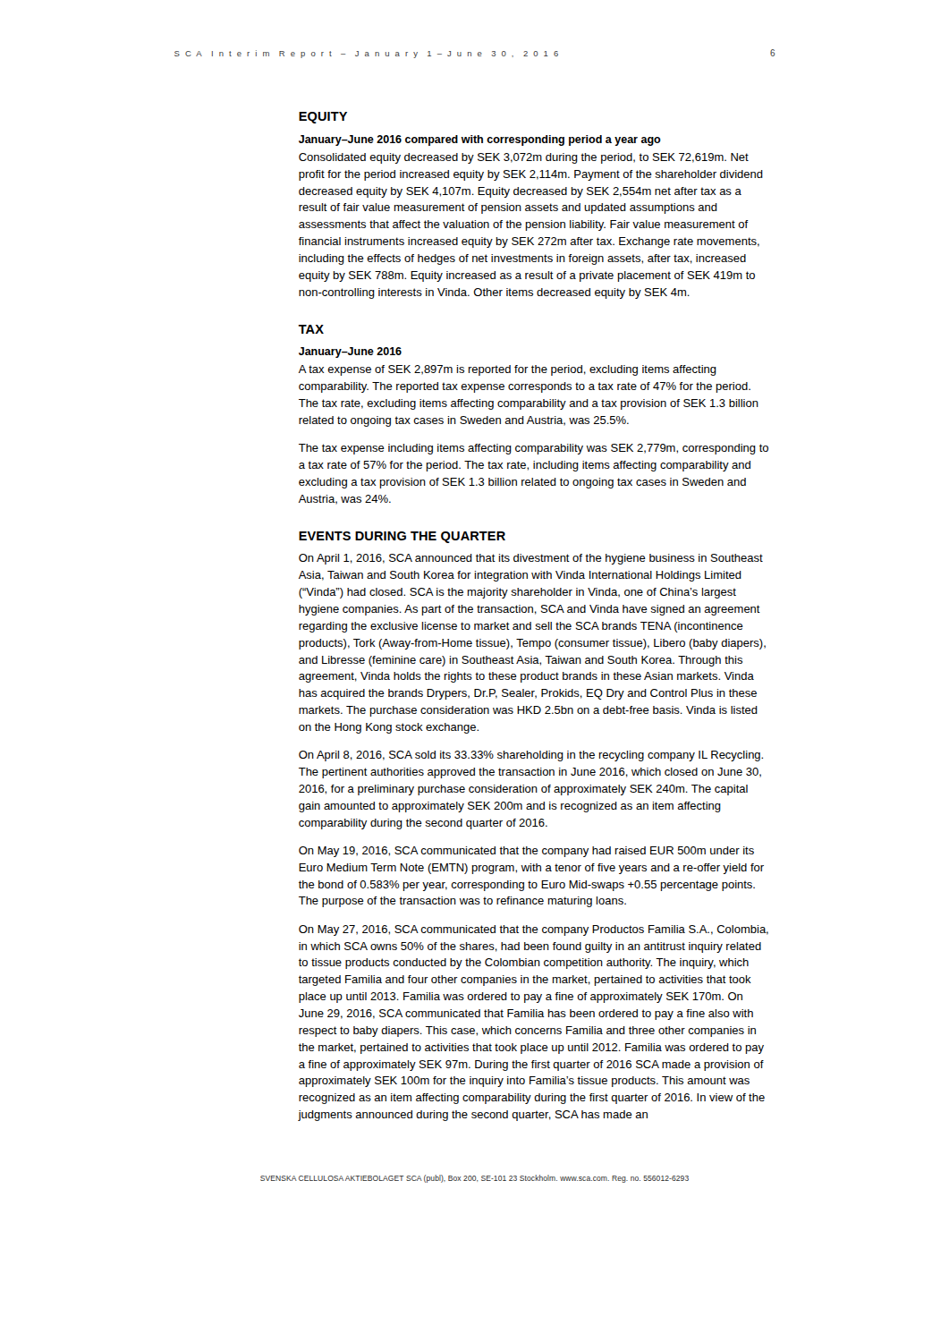S C A I n t e r i m R e p o r t – J a n u a r y 1 – J u n e 3 0 , 2 0 1 6
6
EQUITY
January–June 2016 compared with corresponding period a year ago
Consolidated equity decreased by SEK 3,072m during the period, to SEK 72,619m. Net profit for the period increased equity by SEK 2,114m. Payment of the shareholder dividend decreased equity by SEK 4,107m. Equity decreased by SEK 2,554m net after tax as a result of fair value measurement of pension assets and updated assumptions and assessments that affect the valuation of the pension liability. Fair value measurement of financial instruments increased equity by SEK 272m after tax. Exchange rate movements, including the effects of hedges of net investments in foreign assets, after tax, increased equity by SEK 788m. Equity increased as a result of a private placement of SEK 419m to non-controlling interests in Vinda. Other items decreased equity by SEK 4m.
TAX
January–June 2016
A tax expense of SEK 2,897m is reported for the period, excluding items affecting comparability. The reported tax expense corresponds to a tax rate of 47% for the period. The tax rate, excluding items affecting comparability and a tax provision of SEK 1.3 billion related to ongoing tax cases in Sweden and Austria, was 25.5%.
The tax expense including items affecting comparability was SEK 2,779m, corresponding to a tax rate of 57% for the period. The tax rate, including items affecting comparability and excluding a tax provision of SEK 1.3 billion related to ongoing tax cases in Sweden and Austria, was 24%.
EVENTS DURING THE QUARTER
On April 1, 2016, SCA announced that its divestment of the hygiene business in Southeast Asia, Taiwan and South Korea for integration with Vinda International Holdings Limited (“Vinda”) had closed. SCA is the majority shareholder in Vinda, one of China’s largest hygiene companies. As part of the transaction, SCA and Vinda have signed an agreement regarding the exclusive license to market and sell the SCA brands TENA (incontinence products), Tork (Away-from-Home tissue), Tempo (consumer tissue), Libero (baby diapers), and Libresse (feminine care) in Southeast Asia, Taiwan and South Korea. Through this agreement, Vinda holds the rights to these product brands in these Asian markets. Vinda has acquired the brands Drypers, Dr.P, Sealer, Prokids, EQ Dry and Control Plus in these markets. The purchase consideration was HKD 2.5bn on a debt-free basis. Vinda is listed on the Hong Kong stock exchange.
On April 8, 2016, SCA sold its 33.33% shareholding in the recycling company IL Recycling. The pertinent authorities approved the transaction in June 2016, which closed on June 30, 2016, for a preliminary purchase consideration of approximately SEK 240m. The capital gain amounted to approximately SEK 200m and is recognized as an item affecting comparability during the second quarter of 2016.
On May 19, 2016, SCA communicated that the company had raised EUR 500m under its Euro Medium Term Note (EMTN) program, with a tenor of five years and a re-offer yield for the bond of 0.583% per year, corresponding to Euro Mid-swaps +0.55 percentage points. The purpose of the transaction was to refinance maturing loans.
On May 27, 2016, SCA communicated that the company Productos Familia S.A., Colombia, in which SCA owns 50% of the shares, had been found guilty in an antitrust inquiry related to tissue products conducted by the Colombian competition authority. The inquiry, which targeted Familia and four other companies in the market, pertained to activities that took place up until 2013. Familia was ordered to pay a fine of approximately SEK 170m. On June 29, 2016, SCA communicated that Familia has been ordered to pay a fine also with respect to baby diapers. This case, which concerns Familia and three other companies in the market, pertained to activities that took place up until 2012. Familia was ordered to pay a fine of approximately SEK 97m. During the first quarter of 2016 SCA made a provision of approximately SEK 100m for the inquiry into Familia’s tissue products. This amount was recognized as an item affecting comparability during the first quarter of 2016. In view of the judgments announced during the second quarter, SCA has made an
SVENSKA CELLULOSA AKTIEBOLAGET SCA (publ), Box 200, SE-101 23 Stockholm. www.sca.com. Reg. no. 556012-6293